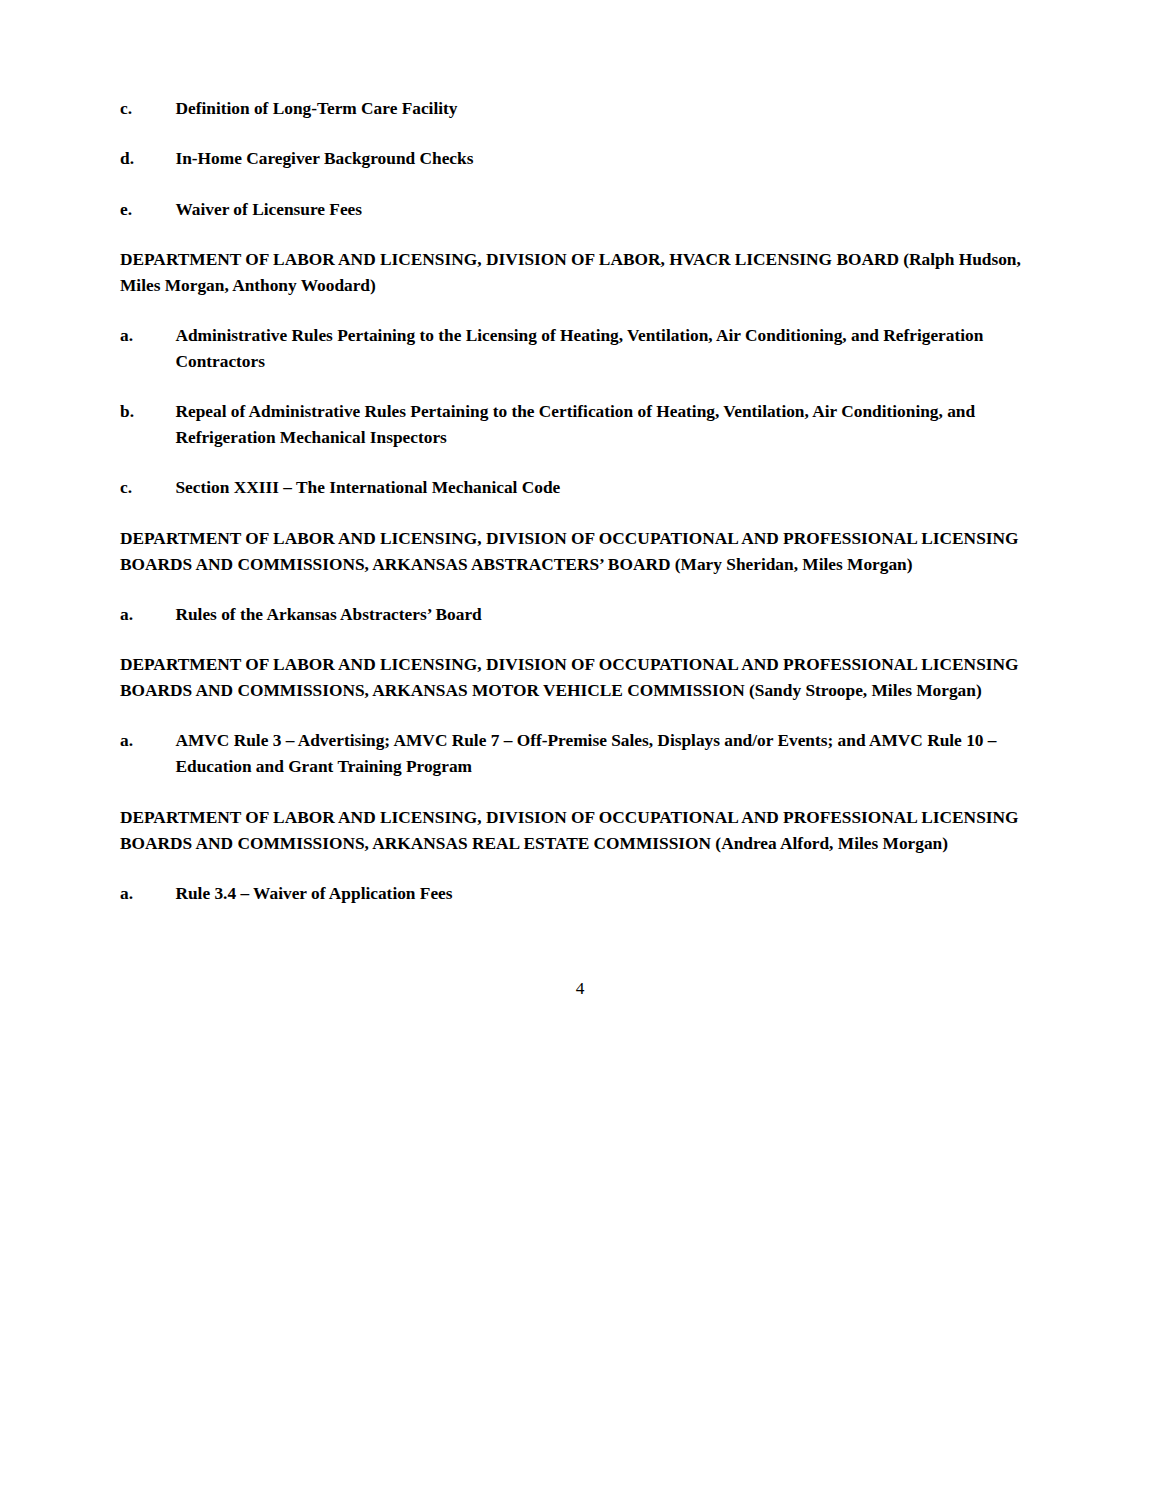c. Definition of Long-Term Care Facility
d. In-Home Caregiver Background Checks
e. Waiver of Licensure Fees
DEPARTMENT OF LABOR AND LICENSING, DIVISION OF LABOR, HVACR LICENSING BOARD (Ralph Hudson, Miles Morgan, Anthony Woodard)
a. Administrative Rules Pertaining to the Licensing of Heating, Ventilation, Air Conditioning, and Refrigeration Contractors
b. Repeal of Administrative Rules Pertaining to the Certification of Heating, Ventilation, Air Conditioning, and Refrigeration Mechanical Inspectors
c. Section XXIII – The International Mechanical Code
DEPARTMENT OF LABOR AND LICENSING, DIVISION OF OCCUPATIONAL AND PROFESSIONAL LICENSING BOARDS AND COMMISSIONS, ARKANSAS ABSTRACTERS’ BOARD (Mary Sheridan, Miles Morgan)
a. Rules of the Arkansas Abstracters’ Board
DEPARTMENT OF LABOR AND LICENSING, DIVISION OF OCCUPATIONAL AND PROFESSIONAL LICENSING BOARDS AND COMMISSIONS, ARKANSAS MOTOR VEHICLE COMMISSION (Sandy Stroope, Miles Morgan)
a. AMVC Rule 3 – Advertising; AMVC Rule 7 – Off-Premise Sales, Displays and/or Events; and AMVC Rule 10 – Education and Grant Training Program
DEPARTMENT OF LABOR AND LICENSING, DIVISION OF OCCUPATIONAL AND PROFESSIONAL LICENSING BOARDS AND COMMISSIONS, ARKANSAS REAL ESTATE COMMISSION (Andrea Alford, Miles Morgan)
a. Rule 3.4 – Waiver of Application Fees
4